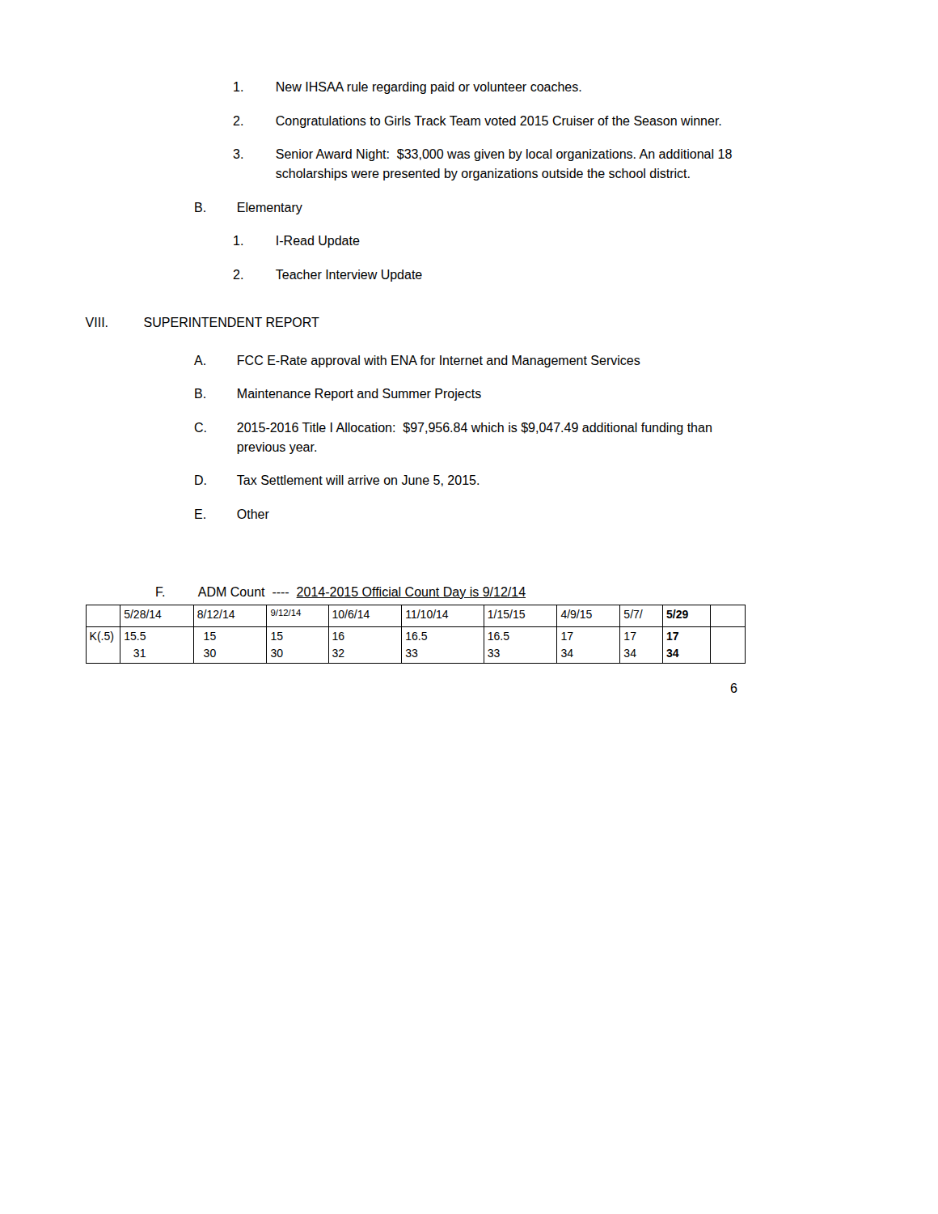1. New IHSAA rule regarding paid or volunteer coaches.
2. Congratulations to Girls Track Team voted 2015 Cruiser of the Season winner.
3. Senior Award Night: $33,000 was given by local organizations. An additional 18 scholarships were presented by organizations outside the school district.
B. Elementary
1. I-Read Update
2. Teacher Interview Update
VIII. SUPERINTENDENT REPORT
A. FCC E-Rate approval with ENA for Internet and Management Services
B. Maintenance Report and Summer Projects
C. 2015-2016 Title I Allocation: $97,956.84 which is $9,047.49 additional funding than previous year.
D. Tax Settlement will arrive on June 5, 2015.
E. Other
F. ADM Count ---- 2014-2015 Official Count Day is 9/12/14
| | 5/28/14 | 8/12/14 | 9/12/14 | 10/6/14 | 11/10/14 | 1/15/15 | 4/9/15 | 5/7/ | 5/29 | |
| K(.5) | 15.5 31 | 15 30 | 15 30 | 16 32 | 16.5 33 | 16.5 33 | 17 34 | 17 34 | 17 34 | |
6